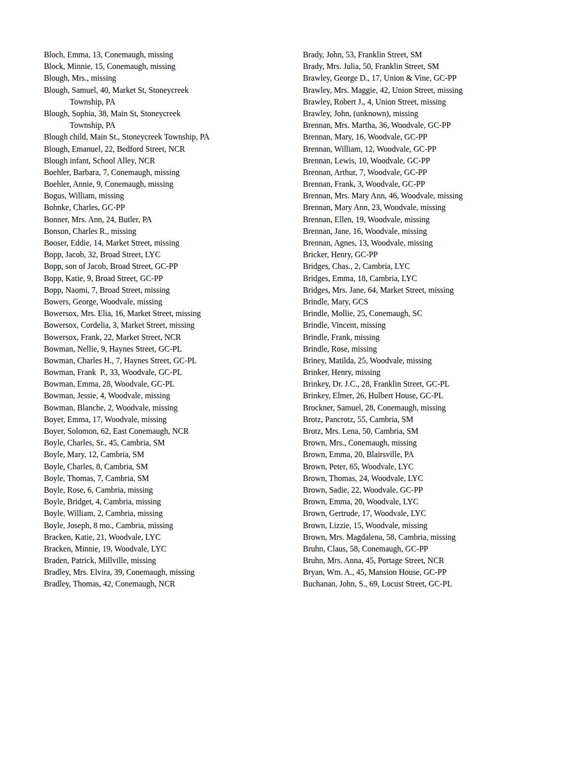Bloch, Emma, 13, Conemaugh, missing
Block, Minnie, 15, Conemaugh, missing
Blough, Mrs., missing
Blough, Samuel, 40, Market St, StoneycreekTownship, PA
Blough, Sophia, 38, Main St, StoneycreekTownship, PA
Blough child, Main St., Stoneycreek Township, PA
Blough, Emanuel, 22, Bedford Street, NCR
Blough infant, School Alley, NCR
Boehler, Barbara, 7, Conemaugh, missing
Boehler, Annie, 9, Conemaugh, missing
Bogus, William, missing
Bohnke, Charles, GC-PP
Bonner, Mrs. Ann, 24, Butler, PA
Bonson, Charles R., missing
Booser, Eddie, 14, Market Street, missing
Bopp, Jacob, 32, Broad Street, LYC
Bopp, son of Jacob, Broad Street, GC-PP
Bopp, Katie, 9, Broad Street, GC-PP
Bopp, Naomi, 7, Broad Street, missing
Bowers, George, Woodvale, missing
Bowersox, Mrs. Elia, 16, Market Street, missing
Bowersox, Cordelia, 3, Market Street, missing
Bowersox, Frank, 22, Market Street, NCR
Bowman, Nellie, 9, Haynes Street, GC-PL
Bowman, Charles H., 7, Haynes Street, GC-PL
Bowman, Frank P., 33, Woodvale, GC-PL
Bowman, Emma, 28, Woodvale, GC-PL
Bowman, Jessie, 4, Woodvale, missing
Bowman, Blanche, 2, Woodvale, missing
Boyer, Emma, 17, Woodvale, missing
Boyer, Solomon, 62, East Conemaugh, NCR
Boyle, Charles, Sr., 45, Cambria, SM
Boyle, Mary, 12, Cambria, SM
Boyle, Charles, 8, Cambria, SM
Boyle, Thomas, 7, Cambria, SM
Boyle, Rose, 6, Cambria, missing
Boyle, Bridget, 4, Cambria, missing
Boyle, William, 2, Cambria, missing
Boyle, Joseph, 8 mo., Cambria, missing
Bracken, Katie, 21, Woodvale, LYC
Bracken, Minnie, 19, Woodvale, LYC
Braden, Patrick, Millville, missing
Bradley, Mrs. Elvira, 39, Conemaugh, missing
Bradley, Thomas, 42, Conemaugh, NCR
Brady, John, 53, Franklin Street, SM
Brady, Mrs. Julia, 50, Franklin Street, SM
Brawley, George D., 17, Union & Vine, GC-PP
Brawley, Mrs. Maggie, 42, Union Street, missing
Brawley, Robert J., 4, Union Street, missing
Brawley, John, (unknown), missing
Brennan, Mrs. Martha, 36, Woodvale, GC-PP
Brennan, Mary, 16, Woodvale, GC-PP
Brennan, William, 12, Woodvale, GC-PP
Brennan, Lewis, 10, Woodvale, GC-PP
Brennan, Arthur, 7, Woodvale, GC-PP
Brennan, Frank, 3, Woodvale, GC-PP
Brennan, Mrs. Mary Ann, 46, Woodvale, missing
Brennan, Mary Ann, 23, Woodvale, missing
Brennan, Ellen, 19, Woodvale, missing
Brennan, Jane, 16, Woodvale, missing
Brennan, Agnes, 13, Woodvale, missing
Bricker, Henry, GC-PP
Bridges, Chas., 2, Cambria, LYC
Bridges, Emma, 18, Cambria, LYC
Bridges, Mrs. Jane, 64, Market Street, missing
Brindle, Mary, GCS
Brindle, Mollie, 25, Conemaugh, SC
Brindle, Vincent, missing
Brindle, Frank, missing
Brindle, Rose, missing
Briney, Matilda, 25, Woodvale, missing
Brinker, Henry, missing
Brinkey, Dr. J.C., 28, Franklin Street, GC-PL
Brinkey, Elmer, 26, Hulbert House, GC-PL
Brockner, Samuel, 28, Conemaugh, missing
Brotz, Pancrotz, 55, Cambria, SM
Brotz, Mrs. Lena, 50, Cambria, SM
Brown, Mrs., Conemaugh, missing
Brown, Emma, 20, Blairsville, PA
Brown, Peter, 65, Woodvale, LYC
Brown, Thomas, 24, Woodvale, LYC
Brown, Sadie, 22, Woodvale, GC-PP
Brown, Emma, 20, Woodvale, LYC
Brown, Gertrude, 17, Woodvale, LYC
Brown, Lizzie, 15, Woodvale, missing
Brown, Mrs. Magdalena, 58, Cambria, missing
Bruhn, Claus, 58, Conemaugh, GC-PP
Bruhn, Mrs. Anna, 45, Portage Street, NCR
Bryan, Wm. A., 45, Mansion House, GC-PP
Buchanan, John, S., 69, Locust Street, GC-PL